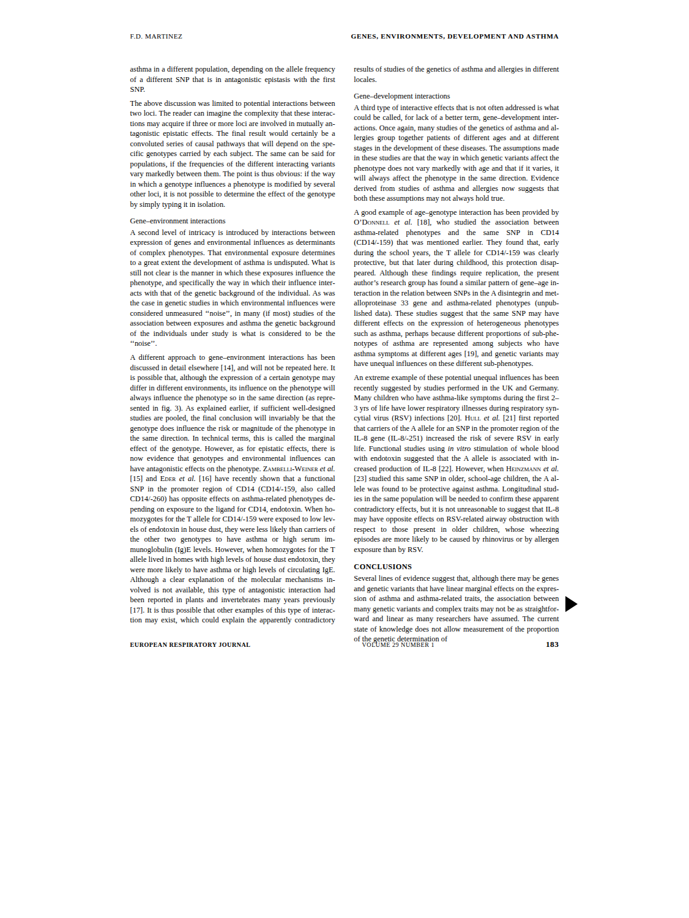F.D. Martinez Genes, environments, development and asthma
asthma in a different population, depending on the allele frequency of a different SNP that is in antagonistic epistasis with the first SNP.
The above discussion was limited to potential interactions between two loci. The reader can imagine the complexity that these interactions may acquire if three or more loci are involved in mutually antagonistic epistatic effects. The final result would certainly be a convoluted series of causal pathways that will depend on the specific genotypes carried by each subject. The same can be said for populations, if the frequencies of the different interacting variants vary markedly between them. The point is thus obvious: if the way in which a genotype influences a phenotype is modified by several other loci, it is not possible to determine the effect of the genotype by simply typing it in isolation.
Gene–environment interactions
A second level of intricacy is introduced by interactions between expression of genes and environmental influences as determinants of complex phenotypes. That environmental exposure determines to a great extent the development of asthma is undisputed. What is still not clear is the manner in which these exposures influence the phenotype, and specifically the way in which their influence interacts with that of the genetic background of the individual. As was the case in genetic studies in which environmental influences were considered unmeasured ‘‘noise’’, in many (if most) studies of the association between exposures and asthma the genetic background of the individuals under study is what is considered to be the ‘‘noise’’.
A different approach to gene–environment interactions has been discussed in detail elsewhere [14], and will not be repeated here. It is possible that, although the expression of a certain genotype may differ in different environments, its influence on the phenotype will always influence the phenotype so in the same direction (as represented in fig. 3). As explained earlier, if sufficient well-designed studies are pooled, the final conclusion will invariably be that the genotype does influence the risk or magnitude of the phenotype in the same direction. In technical terms, this is called the marginal effect of the genotype. However, as for epistatic effects, there is now evidence that genotypes and environmental influences can have antagonistic effects on the phenotype. Zambelli-Weiner et al. [15] and Eder et al. [16] have recently shown that a functional SNP in the promoter region of CD14 (CD14/-159, also called CD14/-260) has opposite effects on asthma-related phenotypes depending on exposure to the ligand for CD14, endotoxin. When homozygotes for the T allele for CD14/-159 were exposed to low levels of endotoxin in house dust, they were less likely than carriers of the other two genotypes to have asthma or high serum immunoglobulin (Ig)E levels. However, when homozygotes for the T allele lived in homes with high levels of house dust endotoxin, they were more likely to have asthma or high levels of circulating IgE. Although a clear explanation of the molecular mechanisms involved is not available, this type of antagonistic interaction had been reported in plants and invertebrates many years previously [17]. It is thus possible that other examples of this type of interaction may exist, which could explain the apparently contradictory results of studies of the genetics of asthma and allergies in different locales.
Gene–development interactions
A third type of interactive effects that is not often addressed is what could be called, for lack of a better term, gene–development interactions. Once again, many studies of the genetics of asthma and allergies group together patients of different ages and at different stages in the development of these diseases. The assumptions made in these studies are that the way in which genetic variants affect the phenotype does not vary markedly with age and that if it varies, it will always affect the phenotype in the same direction. Evidence derived from studies of asthma and allergies now suggests that both these assumptions may not always hold true.
A good example of age–genotype interaction has been provided by O’Donnell et al. [18], who studied the association between asthma-related phenotypes and the same SNP in CD14 (CD14/-159) that was mentioned earlier. They found that, early during the school years, the T allele for CD14/-159 was clearly protective, but that later during childhood, this protection disappeared. Although these findings require replication, the present author’s research group has found a similar pattern of gene–age interaction in the relation between SNPs in the A disintegrin and metalloproteinase 33 gene and asthma-related phenotypes (unpublished data). These studies suggest that the same SNP may have different effects on the expression of heterogeneous phenotypes such as asthma, perhaps because different proportions of sub-phenotypes of asthma are represented among subjects who have asthma symptoms at different ages [19], and genetic variants may have unequal influences on these different sub-phenotypes.
An extreme example of these potential unequal influences has been recently suggested by studies performed in the UK and Germany. Many children who have asthma-like symptoms during the first 2–3 yrs of life have lower respiratory illnesses during respiratory syncytial virus (RSV) infections [20]. Hull et al. [21] first reported that carriers of the A allele for an SNP in the promoter region of the IL-8 gene (IL-8/-251) increased the risk of severe RSV in early life. Functional studies using in vitro stimulation of whole blood with endotoxin suggested that the A allele is associated with increased production of IL-8 [22]. However, when Heinzmann et al. [23] studied this same SNP in older, school-age children, the A allele was found to be protective against asthma. Longitudinal studies in the same population will be needed to confirm these apparent contradictory effects, but it is not unreasonable to suggest that IL-8 may have opposite effects on RSV-related airway obstruction with respect to those present in older children, whose wheezing episodes are more likely to be caused by rhinovirus or by allergen exposure than by RSV.
Conclusions
Several lines of evidence suggest that, although there may be genes and genetic variants that have linear marginal effects on the expression of asthma and asthma-related traits, the association between many genetic variants and complex traits may not be as straightforward and linear as many researchers have assumed. The current state of knowledge does not allow measurement of the proportion of the genetic determination of
European Respiratory Journal Volume 29 Number 1 183